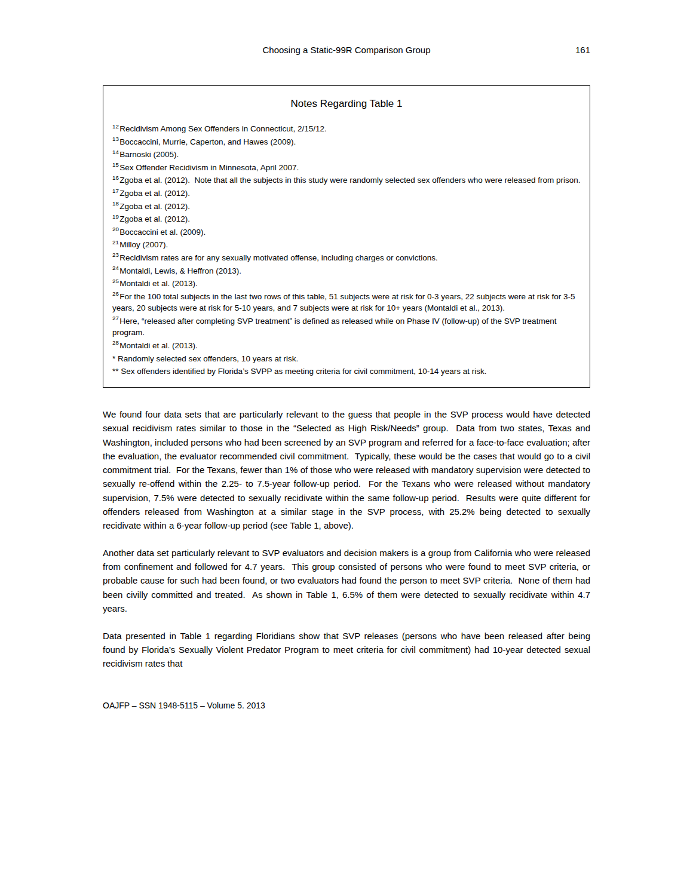Choosing a Static-99R Comparison Group 161
Notes Regarding Table 1
12Recidivism Among Sex Offenders in Connecticut, 2/15/12.
13Boccaccini, Murrie, Caperton, and Hawes (2009).
14Barnoski (2005).
15Sex Offender Recidivism in Minnesota, April 2007.
16Zgoba et al. (2012). Note that all the subjects in this study were randomly selected sex offenders who were released from prison.
17Zgoba et al. (2012).
18Zgoba et al. (2012).
19Zgoba et al. (2012).
20Boccaccini et al. (2009).
21Milloy (2007).
23Recidivism rates are for any sexually motivated offense, including charges or convictions.
24Montaldi, Lewis, & Heffron (2013).
25Montaldi et al. (2013).
26For the 100 total subjects in the last two rows of this table, 51 subjects were at risk for 0-3 years, 22 subjects were at risk for 3-5 years, 20 subjects were at risk for 5-10 years, and 7 subjects were at risk for 10+ years (Montaldi et al., 2013).
27Here, “released after completing SVP treatment” is defined as released while on Phase IV (follow-up) of the SVP treatment program.
28Montaldi et al. (2013).
* Randomly selected sex offenders, 10 years at risk.
** Sex offenders identified by Florida’s SVPP as meeting criteria for civil commitment, 10-14 years at risk.
We found four data sets that are particularly relevant to the guess that people in the SVP process would have detected sexual recidivism rates similar to those in the “Selected as High Risk/Needs” group. Data from two states, Texas and Washington, included persons who had been screened by an SVP program and referred for a face-to-face evaluation; after the evaluation, the evaluator recommended civil commitment. Typically, these would be the cases that would go to a civil commitment trial. For the Texans, fewer than 1% of those who were released with mandatory supervision were detected to sexually re-offend within the 2.25- to 7.5-year follow-up period. For the Texans who were released without mandatory supervision, 7.5% were detected to sexually recidivate within the same follow-up period. Results were quite different for offenders released from Washington at a similar stage in the SVP process, with 25.2% being detected to sexually recidivate within a 6-year follow-up period (see Table 1, above).
Another data set particularly relevant to SVP evaluators and decision makers is a group from California who were released from confinement and followed for 4.7 years. This group consisted of persons who were found to meet SVP criteria, or probable cause for such had been found, or two evaluators had found the person to meet SVP criteria. None of them had been civilly committed and treated. As shown in Table 1, 6.5% of them were detected to sexually recidivate within 4.7 years.
Data presented in Table 1 regarding Floridians show that SVP releases (persons who have been released after being found by Florida’s Sexually Violent Predator Program to meet criteria for civil commitment) had 10-year detected sexual recidivism rates that
OAJFP – SSN 1948-5115 – Volume 5. 2013